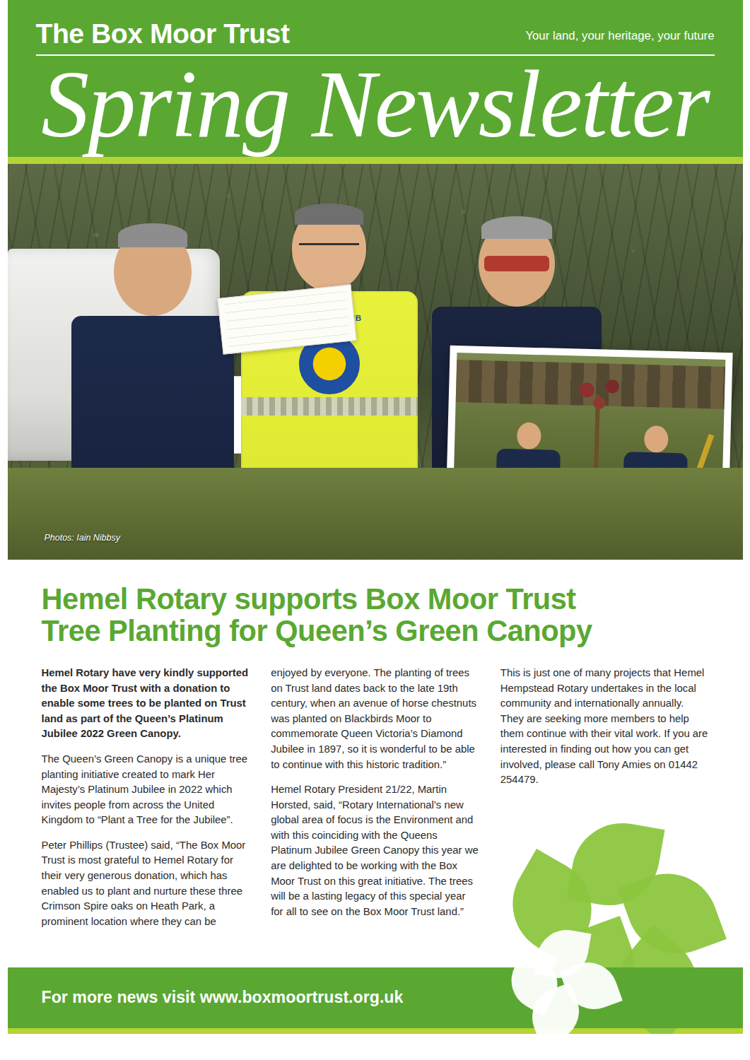The Box Moor Trust
Your land, your heritage, your future
Spring Newsletter
The
Box Moor
Trust
ROTARY CLUB
HEMEL
HEMPSTEAD
Photos: Iain Nibbsy
Hemel Rotary supports Box Moor Trust
Tree Planting for Queen’s Green Canopy
Hemel Rotary have very kindly supported the Box Moor Trust with a donation to enable some trees to be planted on Trust land as part of the Queen’s Platinum Jubilee 2022 Green Canopy.
The Queen’s Green Canopy is a unique tree planting initiative created to mark Her Majesty’s Platinum Jubilee in 2022 which invites people from across the United Kingdom to “Plant a Tree for the Jubilee”.
Peter Phillips (Trustee) said, “The Box Moor Trust is most grateful to Hemel Rotary for their very generous donation, which has enabled us to plant and nurture these three Crimson Spire oaks on Heath Park, a prominent location where they can be
enjoyed by everyone. The planting of trees on Trust land dates back to the late 19th century, when an avenue of horse chestnuts was planted on Blackbirds Moor to commemorate Queen Victoria’s Diamond Jubilee in 1897, so it is wonderful to be able to continue with this historic tradition.”
Hemel Rotary President 21/22, Martin Horsted, said, “Rotary International’s new global area of focus is the Environment and with this coinciding with the Queens Platinum Jubilee Green Canopy this year we are delighted to be working with the Box Moor Trust on this great initiative. The trees will be a lasting legacy of this special year for all to see on the Box Moor Trust land.”
This is just one of many projects that Hemel Hempstead Rotary undertakes in the local community and internationally annually. They are seeking more members to help them continue with their vital work. If you are interested in finding out how you can get involved, please call Tony Amies on 01442 254479.
For more news visit www.boxmoortrust.org.uk